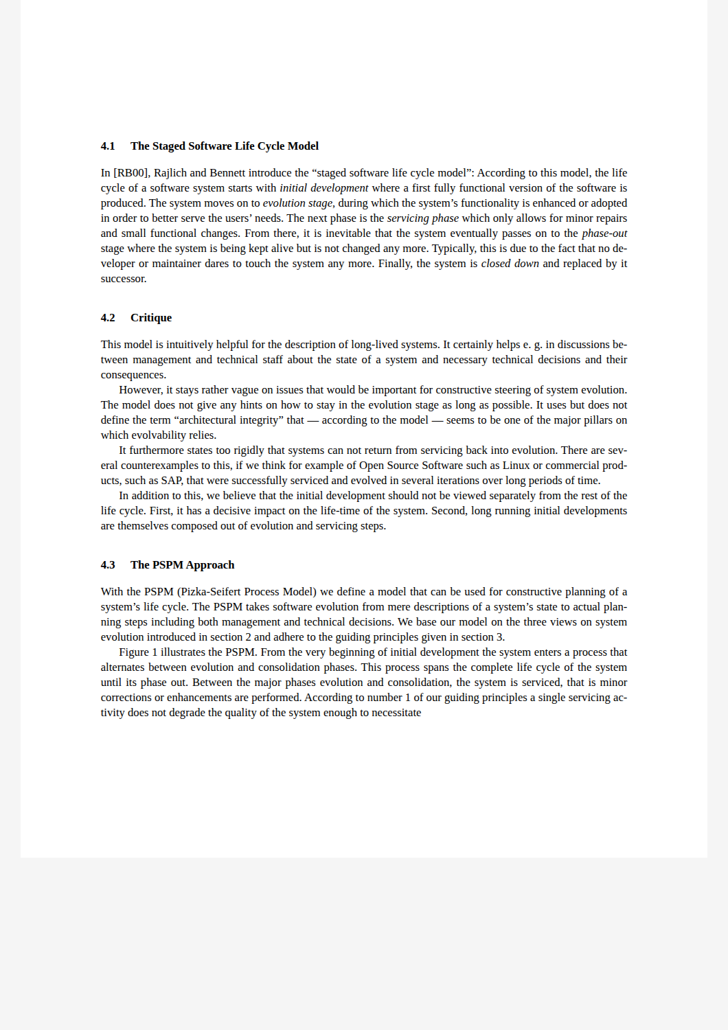4.1 The Staged Software Life Cycle Model
In [RB00], Rajlich and Bennett introduce the “staged software life cycle model”: According to this model, the life cycle of a software system starts with initial development where a first fully functional version of the software is produced. The system moves on to evolution stage, during which the system’s functionality is enhanced or adopted in order to better serve the users’ needs. The next phase is the servicing phase which only allows for minor repairs and small functional changes. From there, it is inevitable that the system eventually passes on to the phase-out stage where the system is being kept alive but is not changed any more. Typically, this is due to the fact that no developer or maintainer dares to touch the system any more. Finally, the system is closed down and replaced by it successor.
4.2 Critique
This model is intuitively helpful for the description of long-lived systems. It certainly helps e. g. in discussions between management and technical staff about the state of a system and necessary technical decisions and their consequences.
However, it stays rather vague on issues that would be important for constructive steering of system evolution. The model does not give any hints on how to stay in the evolution stage as long as possible. It uses but does not define the term “architectural integrity” that — according to the model — seems to be one of the major pillars on which evolvability relies.
It furthermore states too rigidly that systems can not return from servicing back into evolution. There are several counterexamples to this, if we think for example of Open Source Software such as Linux or commercial products, such as SAP, that were successfully serviced and evolved in several iterations over long periods of time.
In addition to this, we believe that the initial development should not be viewed separately from the rest of the life cycle. First, it has a decisive impact on the life-time of the system. Second, long running initial developments are themselves composed out of evolution and servicing steps.
4.3 The PSPM Approach
With the PSPM (Pizka-Seifert Process Model) we define a model that can be used for constructive planning of a system’s life cycle. The PSPM takes software evolution from mere descriptions of a system’s state to actual planning steps including both management and technical decisions. We base our model on the three views on system evolution introduced in section 2 and adhere to the guiding principles given in section 3.
Figure 1 illustrates the PSPM. From the very beginning of initial development the system enters a process that alternates between evolution and consolidation phases. This process spans the complete life cycle of the system until its phase out. Between the major phases evolution and consolidation, the system is serviced, that is minor corrections or enhancements are performed. According to number 1 of our guiding principles a single servicing activity does not degrade the quality of the system enough to necessitate